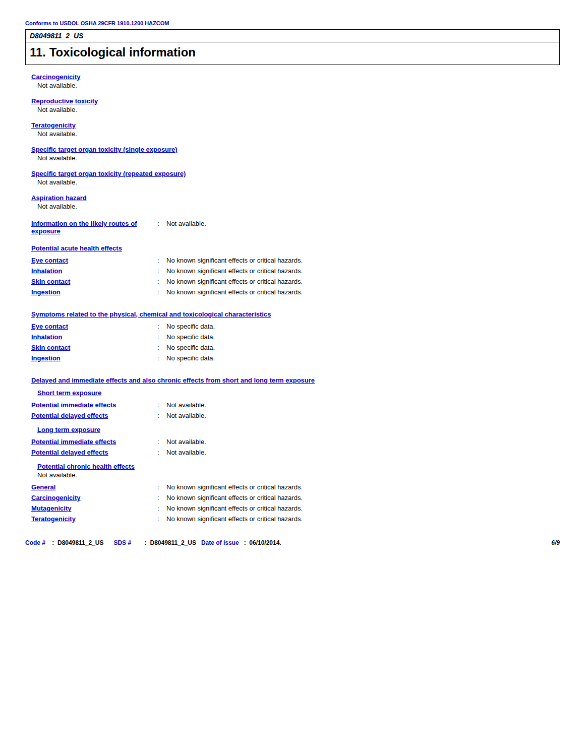Conforms to USDOL OSHA 29CFR 1910.1200 HAZCOM
D8049811_2_US
11. Toxicological information
Carcinogenicity
Not available.
Reproductive toxicity
Not available.
Teratogenicity
Not available.
Specific target organ toxicity (single exposure)
Not available.
Specific target organ toxicity (repeated exposure)
Not available.
Aspiration hazard
Not available.
| Information on the likely routes of exposure | : | Not available. |
Potential acute health effects
| Eye contact | : | No known significant effects or critical hazards. |
| Inhalation | : | No known significant effects or critical hazards. |
| Skin contact | : | No known significant effects or critical hazards. |
| Ingestion | : | No known significant effects or critical hazards. |
Symptoms related to the physical, chemical and toxicological characteristics
| Eye contact | : | No specific data. |
| Inhalation | : | No specific data. |
| Skin contact | : | No specific data. |
| Ingestion | : | No specific data. |
Delayed and immediate effects and also chronic effects from short and long term exposure
Short term exposure
| Potential immediate effects | : | Not available. |
| Potential delayed effects | : | Not available. |
Long term exposure
| Potential immediate effects | : | Not available. |
| Potential delayed effects | : | Not available. |
Potential chronic health effects
Not available.
| General | : | No known significant effects or critical hazards. |
| Carcinogenicity | : | No known significant effects or critical hazards. |
| Mutagenicity | : | No known significant effects or critical hazards. |
| Teratogenicity | : | No known significant effects or critical hazards. |
6/9 Code # : D8049811_2_US SDS # : D8049811_2_US Date of issue : 06/10/2014.